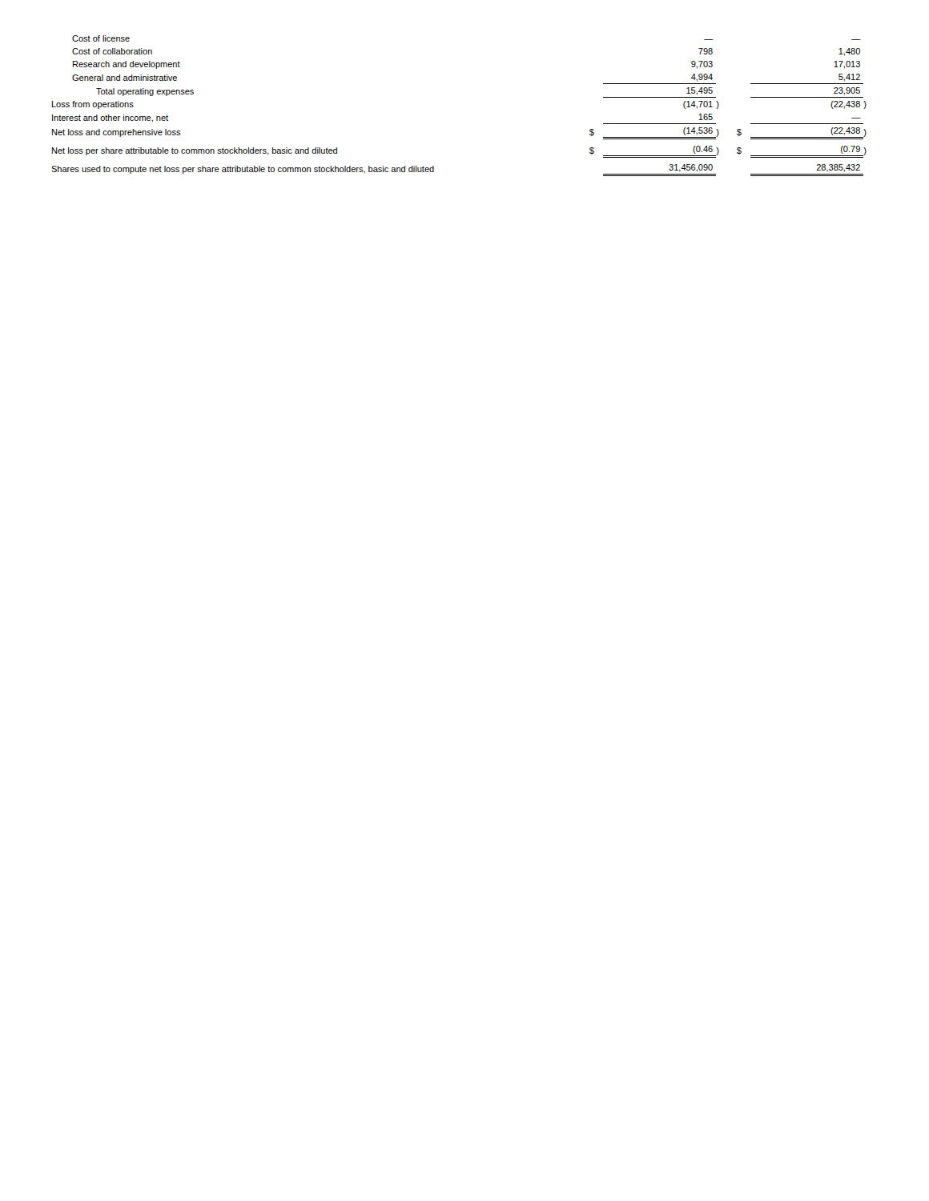| Cost of license | | — | | | — | |
| Cost of collaboration | | 798 | | | 1,480 | |
| Research and development | | 9,703 | | | 17,013 | |
| General and administrative | | 4,994 | | | 5,412 | |
| Total operating expenses | | 15,495 | | | 23,905 | |
| Loss from operations | | (14,701 | ) | | (22,438 | ) |
| Interest and other income, net | | 165 | | | — | |
| Net loss and comprehensive loss | $ | (14,536 | ) | $ | (22,438 | ) |
| Net loss per share attributable to common stockholders, basic and diluted | $ | (0.46 | ) | $ | (0.79 | ) |
| Shares used to compute net loss per share attributable to common stockholders, basic and diluted | | 31,456,090 | | | 28,385,432 | |